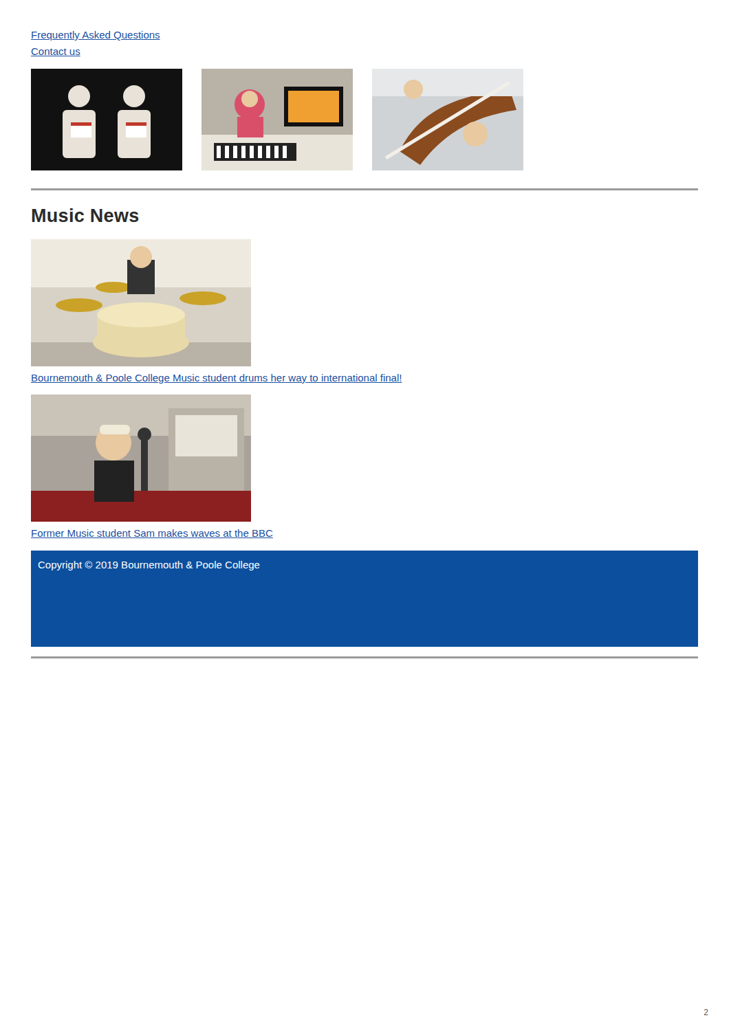Frequently Asked Questions Contact us
Music News
Bournemouth & Poole College Music student drums her way to international final!
Former Music student Sam makes waves at the BBC
Copyright © 2019 Bournemouth & Poole College
2